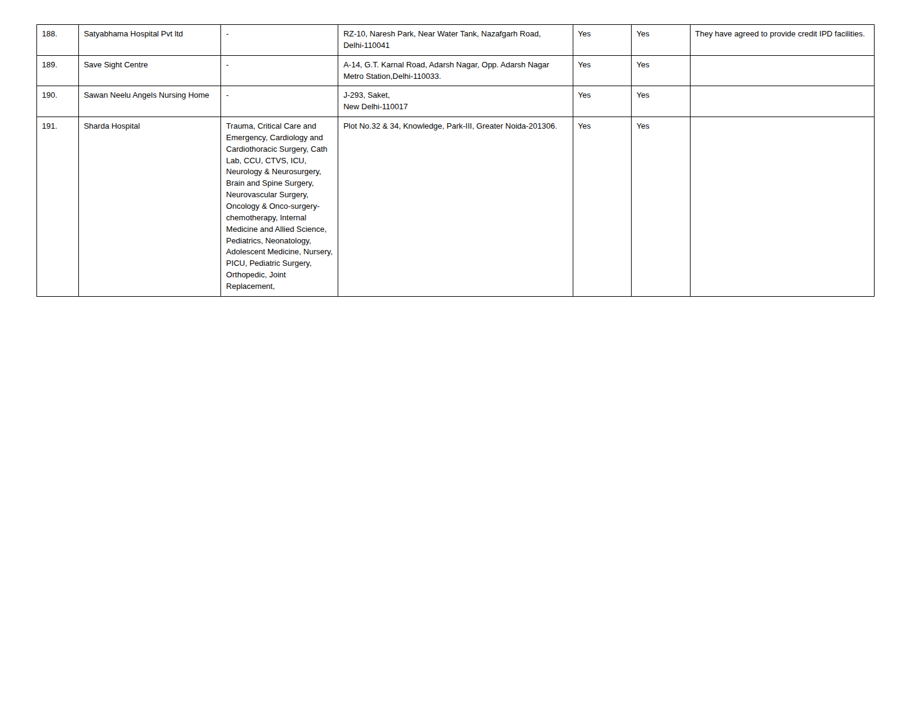| 188. | Satyabhama Hospital Pvt ltd | - | RZ-10, Naresh Park, Near Water Tank, Nazafgarh Road, Delhi-110041 | Yes | Yes | They have agreed to provide credit IPD facilities. |
| 189. | Save Sight Centre | - | A-14, G.T. Karnal Road, Adarsh Nagar, Opp. Adarsh Nagar Metro Station,Delhi-110033. | Yes | Yes | |
| 190. | Sawan Neelu Angels Nursing Home | - | J-293, Saket, New Delhi-110017 | Yes | Yes | |
| 191. | Sharda Hospital | Trauma, Critical Care and Emergency, Cardiology and Cardiothoracic Surgery, Cath Lab, CCU, CTVS, ICU, Neurology & Neurosurgery, Brain and Spine Surgery, Neurovascular Surgery, Oncology & Onco-surgery-chemotherapy, Internal Medicine and Allied Science, Pediatrics, Neonatology, Adolescent Medicine, Nursery, PICU, Pediatric Surgery, Orthopedic, Joint Replacement, | Plot No.32 & 34, Knowledge, Park-III, Greater Noida-201306. | Yes | Yes | |